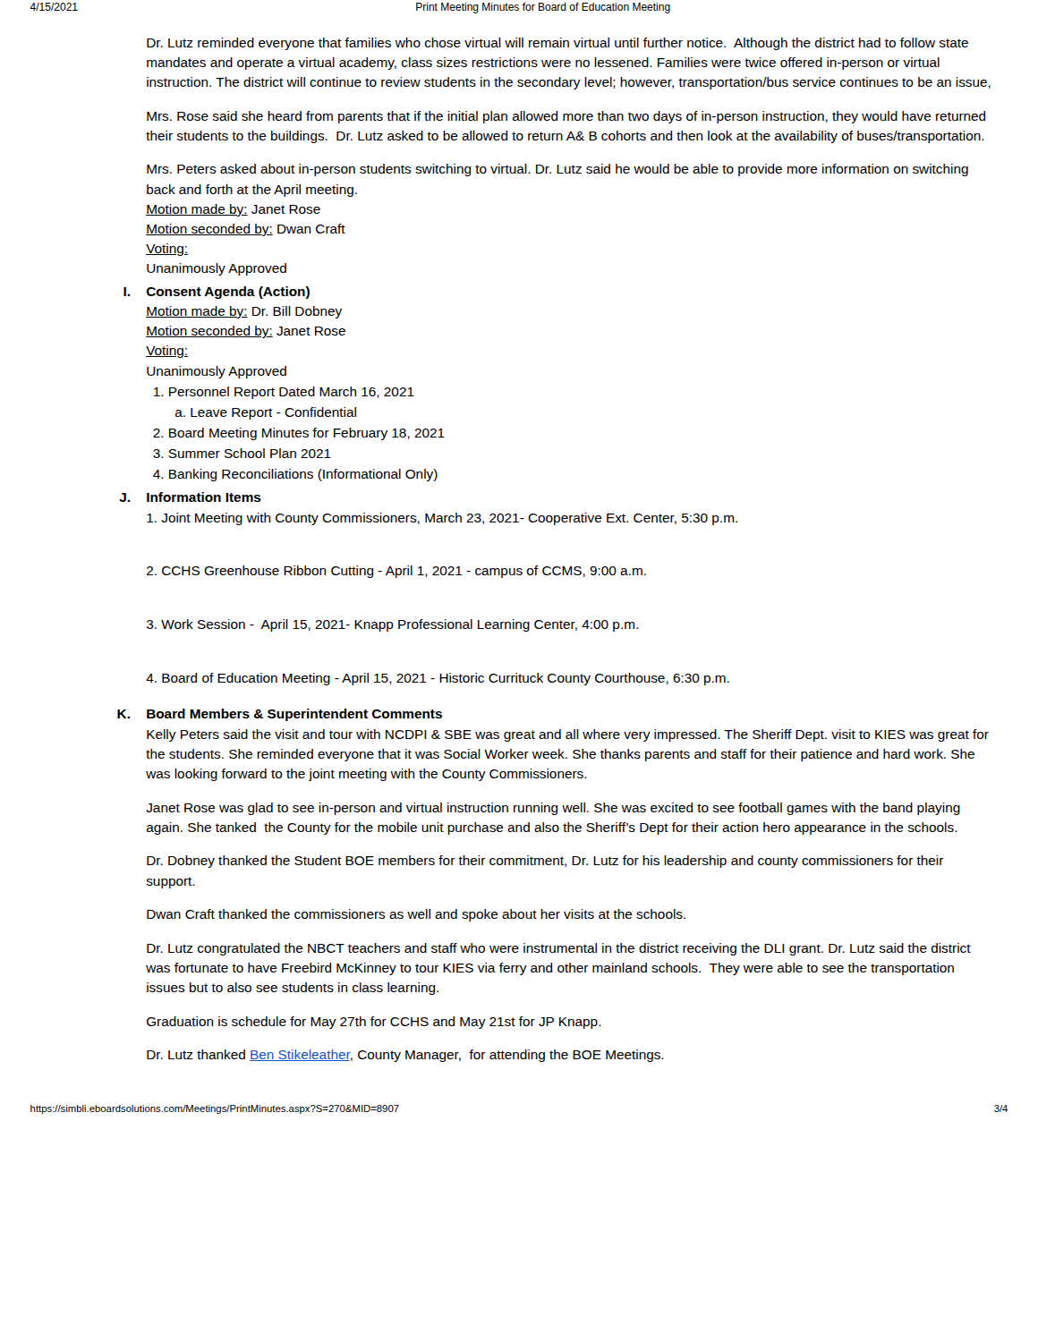4/15/2021 Print Meeting Minutes for Board of Education Meeting
Dr. Lutz reminded everyone that families who chose virtual will remain virtual until further notice. Although the district had to follow state mandates and operate a virtual academy, class sizes restrictions were no lessened. Families were twice offered in-person or virtual instruction. The district will continue to review students in the secondary level; however, transportation/bus service continues to be an issue,
Mrs. Rose said she heard from parents that if the initial plan allowed more than two days of in-person instruction, they would have returned their students to the buildings. Dr. Lutz asked to be allowed to return A& B cohorts and then look at the availability of buses/transportation.
Mrs. Peters asked about in-person students switching to virtual. Dr. Lutz said he would be able to provide more information on switching back and forth at the April meeting.
Motion made by: Janet Rose
Motion seconded by: Dwan Craft
Voting:
Unanimously Approved
I.
Consent Agenda (Action)
Motion made by: Dr. Bill Dobney
Motion seconded by: Janet Rose
Voting:
Unanimously Approved
Personnel Report Dated March 16, 2021
Leave Report - Confidential
Board Meeting Minutes for February 18, 2021
Summer School Plan 2021
Banking Reconciliations (Informational Only)
J.
Information Items
1. Joint Meeting with County Commissioners, March 23, 2021- Cooperative Ext. Center, 5:30 p.m.
2. CCHS Greenhouse Ribbon Cutting - April 1, 2021 - campus of CCMS, 9:00 a.m.
3. Work Session - April 15, 2021- Knapp Professional Learning Center, 4:00 p.m.
4. Board of Education Meeting - April 15, 2021 - Historic Currituck County Courthouse, 6:30 p.m.
K.
Board Members & Superintendent Comments
Kelly Peters said the visit and tour with NCDPI & SBE was great and all where very impressed. The Sheriff Dept. visit to KIES was great for the students. She reminded everyone that it was Social Worker week. She thanks parents and staff for their patience and hard work. She was looking forward to the joint meeting with the County Commissioners.
Janet Rose was glad to see in-person and virtual instruction running well. She was excited to see football games with the band playing again. She tanked the County for the mobile unit purchase and also the Sheriff’s Dept for their action hero appearance in the schools.
Dr. Dobney thanked the Student BOE members for their commitment, Dr. Lutz for his leadership and county commissioners for their support.
Dwan Craft thanked the commissioners as well and spoke about her visits at the schools.
Dr. Lutz congratulated the NBCT teachers and staff who were instrumental in the district receiving the DLI grant. Dr. Lutz said the district was fortunate to have Freebird McKinney to tour KIES via ferry and other mainland schools. They were able to see the transportation issues but to also see students in class learning.
Graduation is schedule for May 27th for CCHS and May 21st for JP Knapp.
Dr. Lutz thanked Ben Stikeleather, County Manager, for attending the BOE Meetings.
https://simbli.eboardsolutions.com/Meetings/PrintMinutes.aspx?S=270&MID=8907 3/4